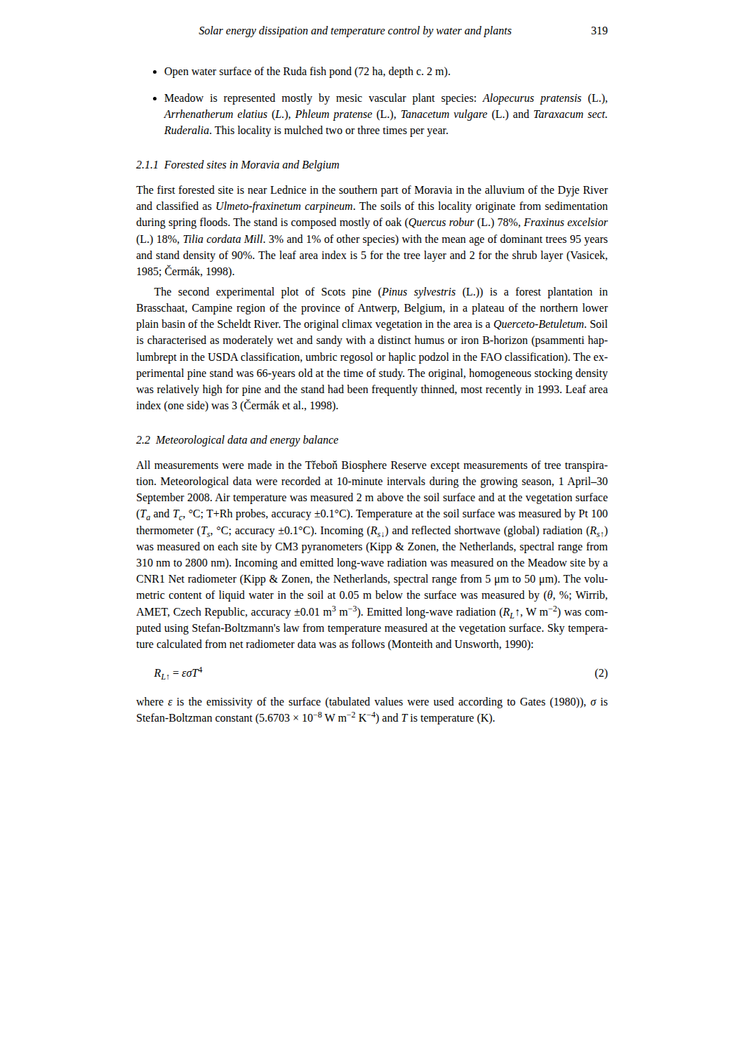Solar energy dissipation and temperature control by water and plants 319
Open water surface of the Ruda fish pond (72 ha, depth c. 2 m).
Meadow is represented mostly by mesic vascular plant species: Alopecurus pratensis (L.), Arrhenatherum elatius (L.), Phleum pratense (L.), Tanacetum vulgare (L.) and Taraxacum sect. Ruderalia. This locality is mulched two or three times per year.
2.1.1 Forested sites in Moravia and Belgium
The first forested site is near Lednice in the southern part of Moravia in the alluvium of the Dyje River and classified as Ulmeto-fraxinetum carpineum. The soils of this locality originate from sedimentation during spring floods. The stand is composed mostly of oak (Quercus robur (L.) 78%, Fraxinus excelsior (L.) 18%, Tilia cordata Mill. 3% and 1% of other species) with the mean age of dominant trees 95 years and stand density of 90%. The leaf area index is 5 for the tree layer and 2 for the shrub layer (Vasicek, 1985; Čermák, 1998).
The second experimental plot of Scots pine (Pinus sylvestris (L.)) is a forest plantation in Brasschaat, Campine region of the province of Antwerp, Belgium, in a plateau of the northern lower plain basin of the Scheldt River. The original climax vegetation in the area is a Querceto-Betuletum. Soil is characterised as moderately wet and sandy with a distinct humus or iron B-horizon (psammenti haplumbrept in the USDA classification, umbric regosol or haplic podzol in the FAO classification). The experimental pine stand was 66-years old at the time of study. The original, homogeneous stocking density was relatively high for pine and the stand had been frequently thinned, most recently in 1993. Leaf area index (one side) was 3 (Čermák et al., 1998).
2.2 Meteorological data and energy balance
All measurements were made in the Třeboň Biosphere Reserve except measurements of tree transpiration. Meteorological data were recorded at 10-minute intervals during the growing season, 1 April–30 September 2008. Air temperature was measured 2 m above the soil surface and at the vegetation surface (Ta and Tc, °C; T+Rh probes, accuracy ±0.1°C). Temperature at the soil surface was measured by Pt 100 thermometer (Ts, °C; accuracy ±0.1°C). Incoming (Rs↓) and reflected shortwave (global) radiation (Rs↑) was measured on each site by CM3 pyranometers (Kipp & Zonen, the Netherlands, spectral range from 310 nm to 2800 nm). Incoming and emitted long-wave radiation was measured on the Meadow site by a CNR1 Net radiometer (Kipp & Zonen, the Netherlands, spectral range from 5 μm to 50 μm). The volumetric content of liquid water in the soil at 0.05 m below the surface was measured by (θ, %; Wirrib, AMET, Czech Republic, accuracy ±0.01 m3 m−3). Emitted long-wave radiation (RL↑, W m−2) was computed using Stefan-Boltzmann's law from temperature measured at the vegetation surface. Sky temperature calculated from net radiometer data was as follows (Monteith and Unsworth, 1990):
RL↑ = εσT4
(2)
where ε is the emissivity of the surface (tabulated values were used according to Gates (1980)), σ is Stefan-Boltzman constant (5.6703 × 10−8 W m−2 K−4) and T is temperature (K).